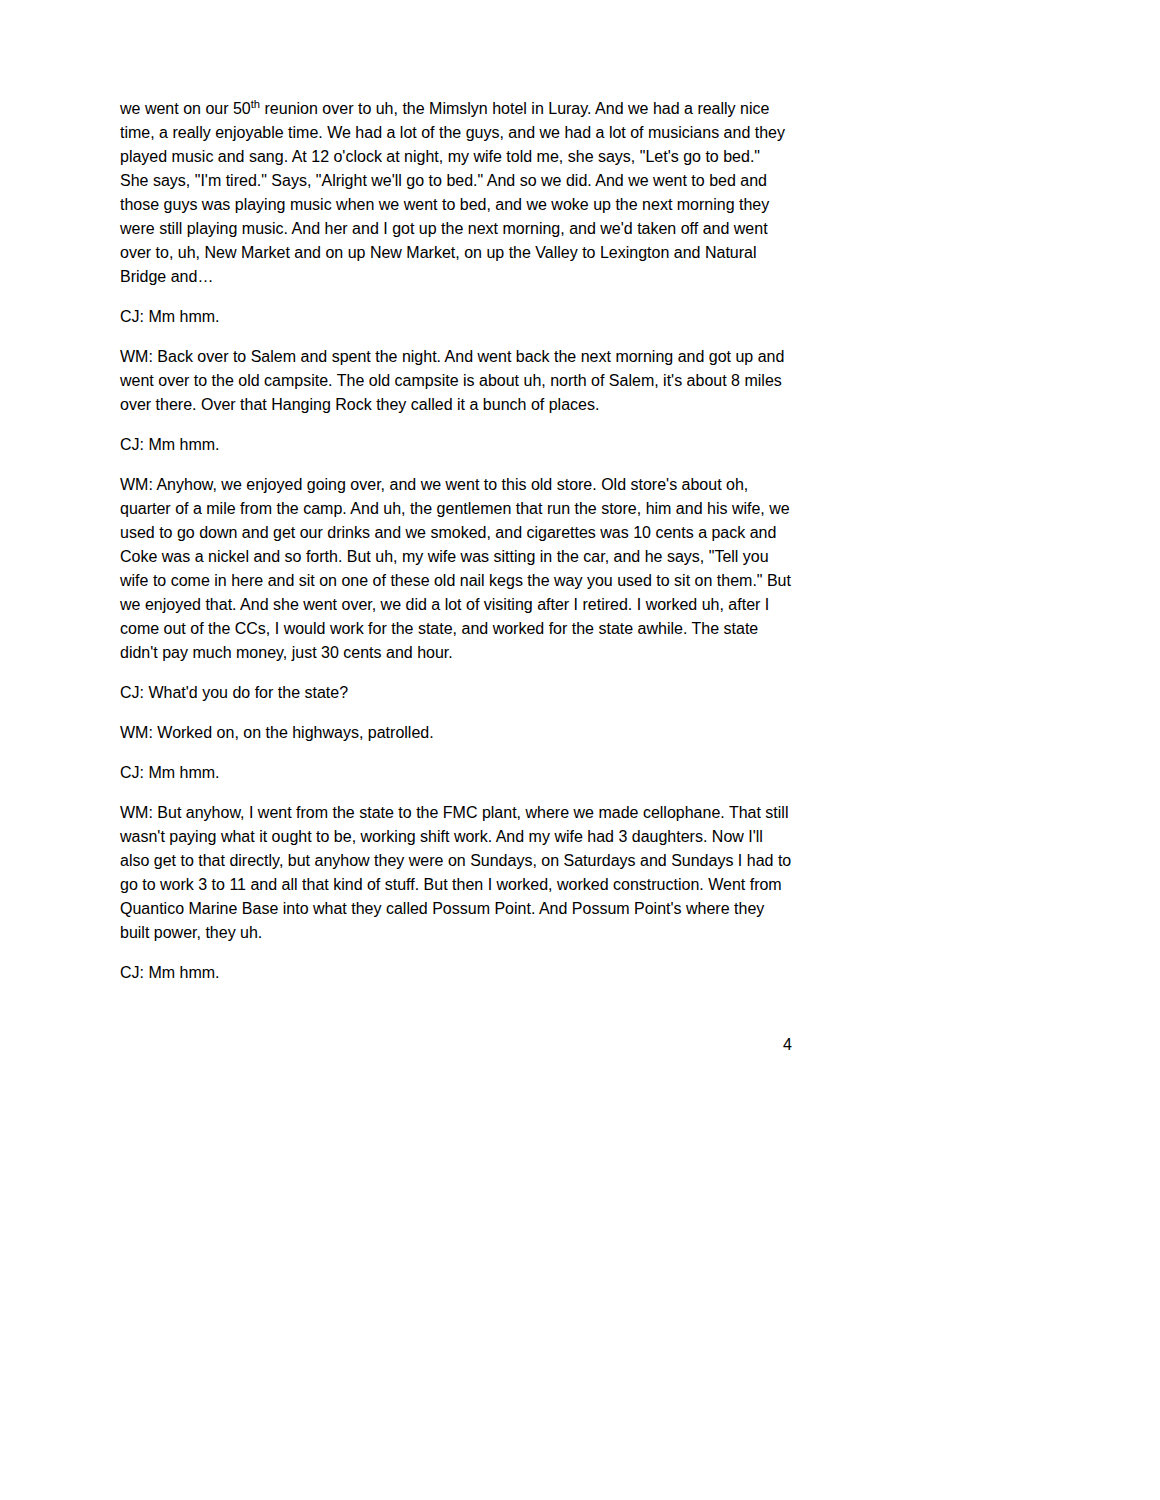we went on our 50th reunion over to uh, the Mimslyn hotel in Luray. And we had a really nice time, a really enjoyable time. We had a lot of the guys, and we had a lot of musicians and they played music and sang. At 12 o'clock at night, my wife told me, she says, "Let's go to bed." She says, "I'm tired." Says, "Alright we'll go to bed." And so we did. And we went to bed and those guys was playing music when we went to bed, and we woke up the next morning they were still playing music. And her and I got up the next morning, and we'd taken off and went over to, uh, New Market and on up New Market, on up the Valley to Lexington and Natural Bridge and…
CJ: Mm hmm.
WM: Back over to Salem and spent the night. And went back the next morning and got up and went over to the old campsite. The old campsite is about uh, north of Salem, it's about 8 miles over there. Over that Hanging Rock they called it a bunch of places.
CJ: Mm hmm.
WM: Anyhow, we enjoyed going over, and we went to this old store. Old store's about oh, quarter of a mile from the camp. And uh, the gentlemen that run the store, him and his wife, we used to go down and get our drinks and we smoked, and cigarettes was 10 cents a pack and Coke was a nickel and so forth. But uh, my wife was sitting in the car, and he says, "Tell you wife to come in here and sit on one of these old nail kegs the way you used to sit on them." But we enjoyed that. And she went over, we did a lot of visiting after I retired. I worked uh, after I come out of the CCs, I would work for the state, and worked for the state awhile. The state didn't pay much money, just 30 cents and hour.
CJ: What'd you do for the state?
WM: Worked on, on the highways, patrolled.
CJ: Mm hmm.
WM: But anyhow, I went from the state to the FMC plant, where we made cellophane. That still wasn't paying what it ought to be, working shift work. And my wife had 3 daughters. Now I'll also get to that directly, but anyhow they were on Sundays, on Saturdays and Sundays I had to go to work 3 to 11 and all that kind of stuff. But then I worked, worked construction. Went from Quantico Marine Base into what they called Possum Point. And Possum Point's where they built power, they uh.
CJ: Mm hmm.
4